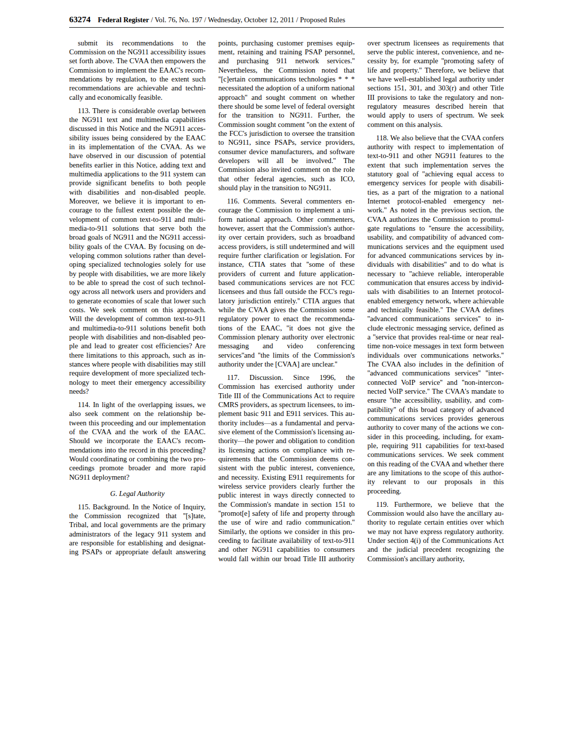63274 Federal Register / Vol. 76, No. 197 / Wednesday, October 12, 2011 / Proposed Rules
submit its recommendations to the Commission on the NG911 accessibility issues set forth above. The CVAA then empowers the Commission to implement the EAAC's recommendations by regulation, to the extent such recommendations are achievable and technically and economically feasible.
113. There is considerable overlap between the NG911 text and multimedia capabilities discussed in this Notice and the NG911 accessibility issues being considered by the EAAC in its implementation of the CVAA. As we have observed in our discussion of potential benefits earlier in this Notice, adding text and multimedia applications to the 911 system can provide significant benefits to both people with disabilities and non-disabled people. Moreover, we believe it is important to encourage to the fullest extent possible the development of common text-to-911 and multimedia-to-911 solutions that serve both the broad goals of NG911 and the NG911 accessibility goals of the CVAA. By focusing on developing common solutions rather than developing specialized technologies solely for use by people with disabilities, we are more likely to be able to spread the cost of such technology across all network users and providers and to generate economies of scale that lower such costs. We seek comment on this approach. Will the development of common text-to-911 and multimedia-to-911 solutions benefit both people with disabilities and non-disabled people and lead to greater cost efficiencies? Are there limitations to this approach, such as instances where people with disabilities may still require development of more specialized technology to meet their emergency accessibility needs?
114. In light of the overlapping issues, we also seek comment on the relationship between this proceeding and our implementation of the CVAA and the work of the EAAC. Should we incorporate the EAAC's recommendations into the record in this proceeding? Would coordinating or combining the two proceedings promote broader and more rapid NG911 deployment?
G. Legal Authority
115. Background. In the Notice of Inquiry, the Commission recognized that ''[s]tate, Tribal, and local governments are the primary administrators of the legacy 911 system and are responsible for establishing and designating PSAPs or appropriate default answering points, purchasing customer premises equipment, retaining and training PSAP personnel, and purchasing 911 network services.'' Nevertheless, the Commission noted that ''[c]ertain communications technologies * * * necessitated the adoption of a uniform national approach'' and sought comment on whether there should be some level of federal oversight for the transition to NG911. Further, the Commission sought comment ''on the extent of the FCC's jurisdiction to oversee the transition to NG911, since PSAPs, service providers, consumer device manufacturers, and software developers will all be involved.'' The Commission also invited comment on the role that other federal agencies, such as ICO, should play in the transition to NG911.
116. Comments. Several commenters encourage the Commission to implement a uniform national approach. Other commenters, however, assert that the Commission's authority over certain providers, such as broadband access providers, is still undetermined and will require further clarification or legislation. For instance, CTIA states that ''some of these providers of current and future application-based communications services are not FCC licensees and thus fall outside the FCC's regulatory jurisdiction entirely.'' CTIA argues that while the CVAA gives the Commission some regulatory power to enact the recommendations of the EAAC, ''it does not give the Commission plenary authority over electronic messaging and video conferencing services''and ''the limits of the Commission's authority under the [CVAA] are unclear.''
117. Discussion. Since 1996, the Commission has exercised authority under Title III of the Communications Act to require CMRS providers, as spectrum licensees, to implement basic 911 and E911 services. This authority includes—as a fundamental and pervasive element of the Commission's licensing authority—the power and obligation to condition its licensing actions on compliance with requirements that the Commission deems consistent with the public interest, convenience, and necessity. Existing E911 requirements for wireless service providers clearly further the public interest in ways directly connected to the Commission's mandate in section 151 to ''promot[e] safety of life and property through the use of wire and radio communication.'' Similarly, the options we consider in this proceeding to facilitate availability of text-to-911 and other NG911 capabilities to consumers would fall within our broad Title III authority over spectrum licensees as requirements that serve the public interest, convenience, and necessity by, for example ''promoting safety of life and property.'' Therefore, we believe that we have well-established legal authority under sections 151, 301, and 303(r) and other Title III provisions to take the regulatory and non-regulatory measures described herein that would apply to users of spectrum. We seek comment on this analysis.
118. We also believe that the CVAA confers authority with respect to implementation of text-to-911 and other NG911 features to the extent that such implementation serves the statutory goal of ''achieving equal access to emergency services for people with disabilities, as a part of the migration to a national Internet protocol-enabled emergency network.'' As noted in the previous section, the CVAA authorizes the Commission to promulgate regulations to ''ensure the accessibility, usability, and compatibility of advanced communications services and the equipment used for advanced communications services by individuals with disabilities'' and to do what is necessary to ''achieve reliable, interoperable communication that ensures access by individuals with disabilities to an Internet protocol-enabled emergency network, where achievable and technically feasible.'' The CVAA defines ''advanced communications services'' to include electronic messaging service, defined as a ''service that provides real-time or near real-time non-voice messages in text form between individuals over communications networks.'' The CVAA also includes in the definition of ''advanced communications services'' ''interconnected VoIP service'' and ''non-interconnected VoIP service.'' The CVAA's mandate to ensure ''the accessibility, usability, and compatibility'' of this broad category of advanced communications services provides generous authority to cover many of the actions we consider in this proceeding, including, for example, requiring 911 capabilities for text-based communications services. We seek comment on this reading of the CVAA and whether there are any limitations to the scope of this authority relevant to our proposals in this proceeding.
119. Furthermore, we believe that the Commission would also have the ancillary authority to regulate certain entities over which we may not have express regulatory authority. Under section 4(i) of the Communications Act and the judicial precedent recognizing the Commission's ancillary authority,